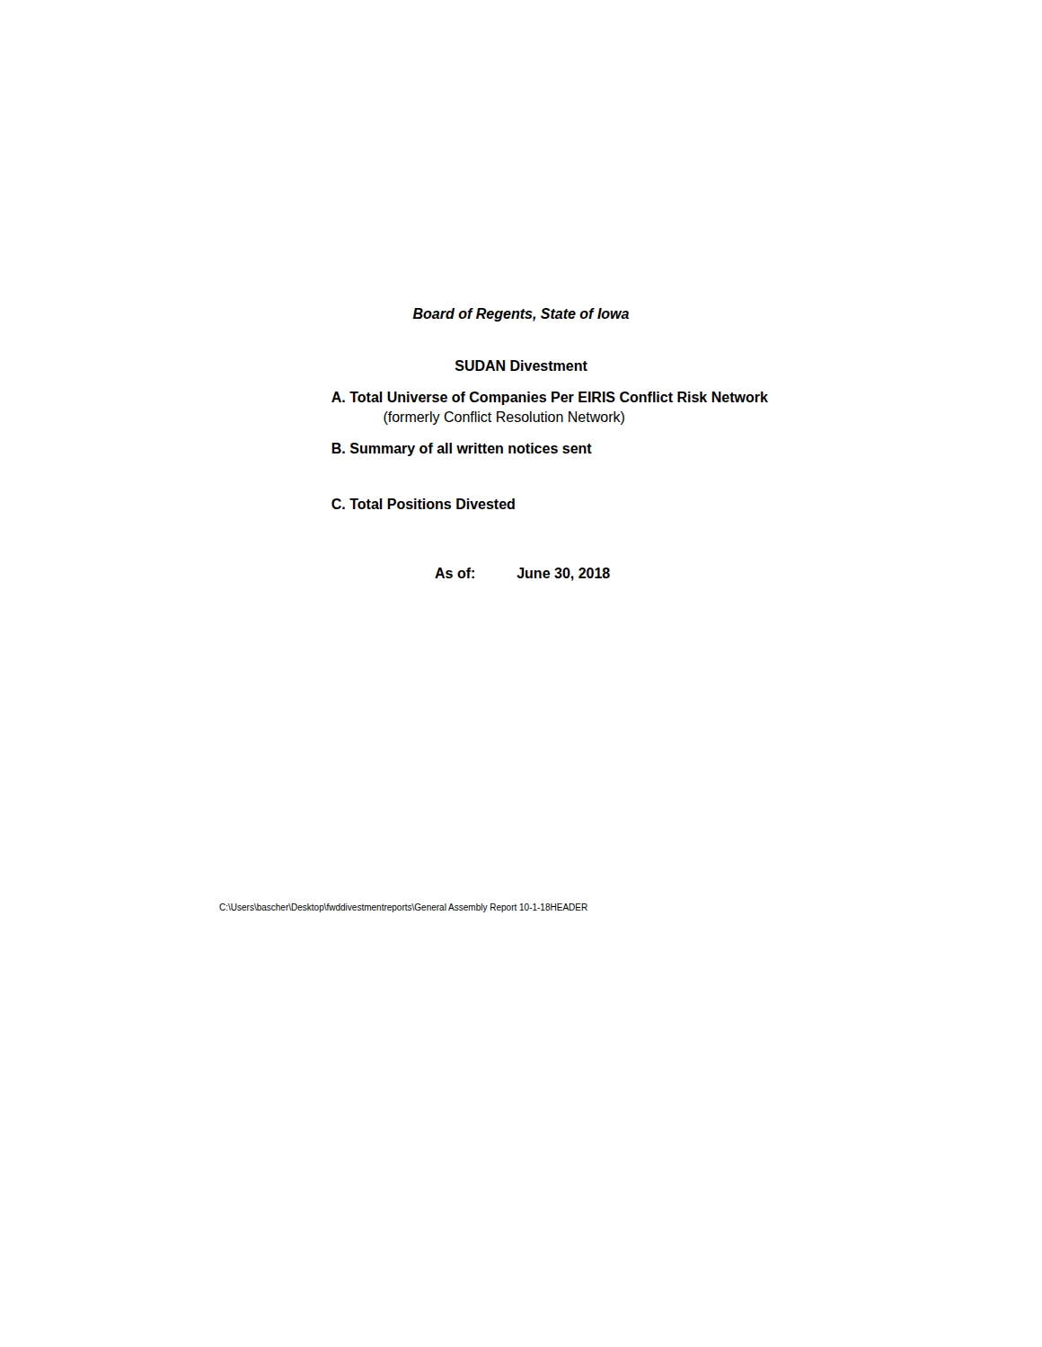Board of Regents, State of Iowa
SUDAN Divestment
A. Total Universe of Companies Per EIRIS Conflict Risk Network
(formerly Conflict Resolution Network)
B. Summary of all written notices sent
C. Total Positions Divested
As of: June 30, 2018
C:\Users\bascher\Desktop\fwddivestmentreports\General Assembly Report 10-1-18HEADER